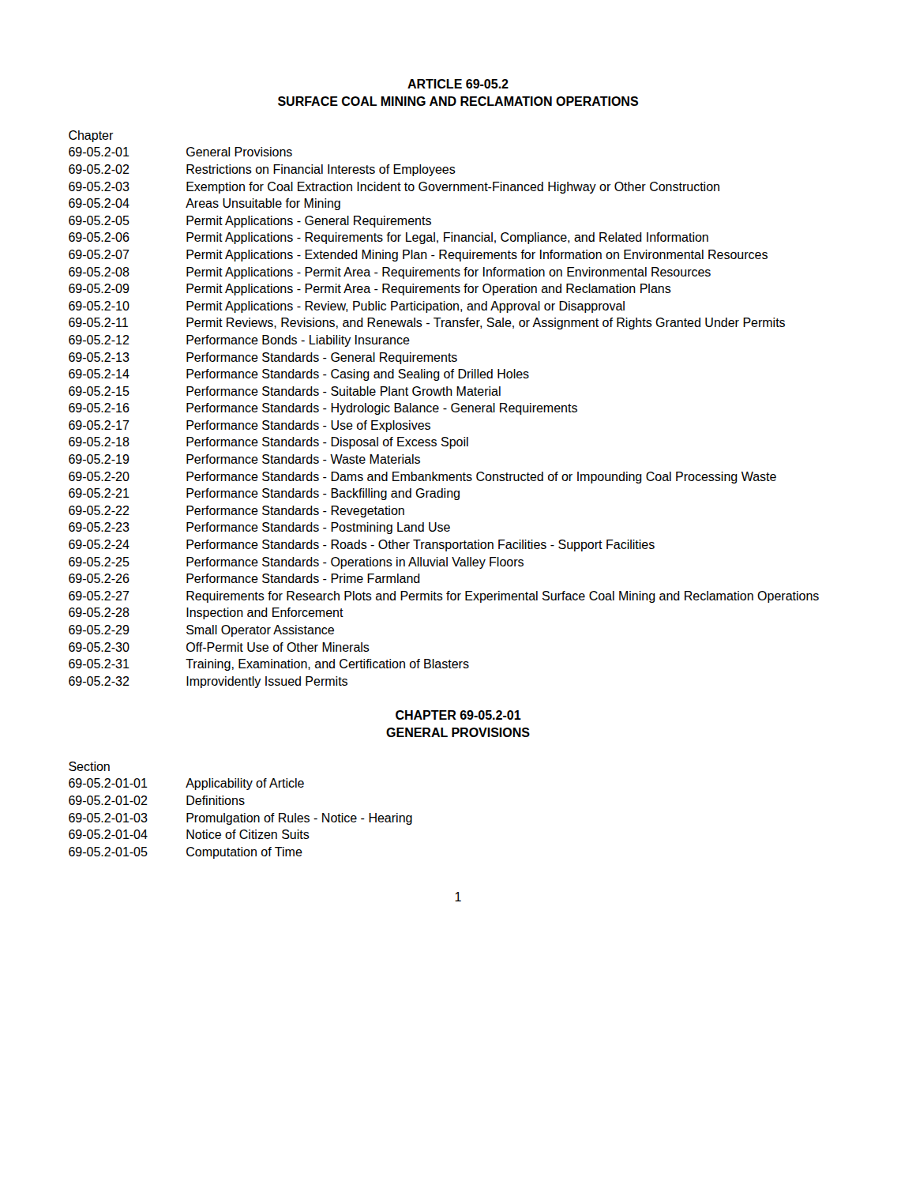ARTICLE 69-05.2
SURFACE COAL MINING AND RECLAMATION OPERATIONS
Chapter
| 69-05.2-01 | General Provisions |
| 69-05.2-02 | Restrictions on Financial Interests of Employees |
| 69-05.2-03 | Exemption for Coal Extraction Incident to Government-Financed Highway or Other Construction |
| 69-05.2-04 | Areas Unsuitable for Mining |
| 69-05.2-05 | Permit Applications - General Requirements |
| 69-05.2-06 | Permit Applications - Requirements for Legal, Financial, Compliance, and Related Information |
| 69-05.2-07 | Permit Applications - Extended Mining Plan - Requirements for Information on Environmental Resources |
| 69-05.2-08 | Permit Applications - Permit Area - Requirements for Information on Environmental Resources |
| 69-05.2-09 | Permit Applications - Permit Area - Requirements for Operation and Reclamation Plans |
| 69-05.2-10 | Permit Applications - Review, Public Participation, and Approval or Disapproval |
| 69-05.2-11 | Permit Reviews, Revisions, and Renewals - Transfer, Sale, or Assignment of Rights Granted Under Permits |
| 69-05.2-12 | Performance Bonds - Liability Insurance |
| 69-05.2-13 | Performance Standards - General Requirements |
| 69-05.2-14 | Performance Standards - Casing and Sealing of Drilled Holes |
| 69-05.2-15 | Performance Standards - Suitable Plant Growth Material |
| 69-05.2-16 | Performance Standards - Hydrologic Balance - General Requirements |
| 69-05.2-17 | Performance Standards - Use of Explosives |
| 69-05.2-18 | Performance Standards - Disposal of Excess Spoil |
| 69-05.2-19 | Performance Standards - Waste Materials |
| 69-05.2-20 | Performance Standards - Dams and Embankments Constructed of or Impounding Coal Processing Waste |
| 69-05.2-21 | Performance Standards - Backfilling and Grading |
| 69-05.2-22 | Performance Standards - Revegetation |
| 69-05.2-23 | Performance Standards - Postmining Land Use |
| 69-05.2-24 | Performance Standards - Roads - Other Transportation Facilities - Support Facilities |
| 69-05.2-25 | Performance Standards - Operations in Alluvial Valley Floors |
| 69-05.2-26 | Performance Standards - Prime Farmland |
| 69-05.2-27 | Requirements for Research Plots and Permits for Experimental Surface Coal Mining and Reclamation Operations |
| 69-05.2-28 | Inspection and Enforcement |
| 69-05.2-29 | Small Operator Assistance |
| 69-05.2-30 | Off-Permit Use of Other Minerals |
| 69-05.2-31 | Training, Examination, and Certification of Blasters |
| 69-05.2-32 | Improvidently Issued Permits |
CHAPTER 69-05.2-01
GENERAL PROVISIONS
Section
| 69-05.2-01-01 | Applicability of Article |
| 69-05.2-01-02 | Definitions |
| 69-05.2-01-03 | Promulgation of Rules - Notice - Hearing |
| 69-05.2-01-04 | Notice of Citizen Suits |
| 69-05.2-01-05 | Computation of Time |
1